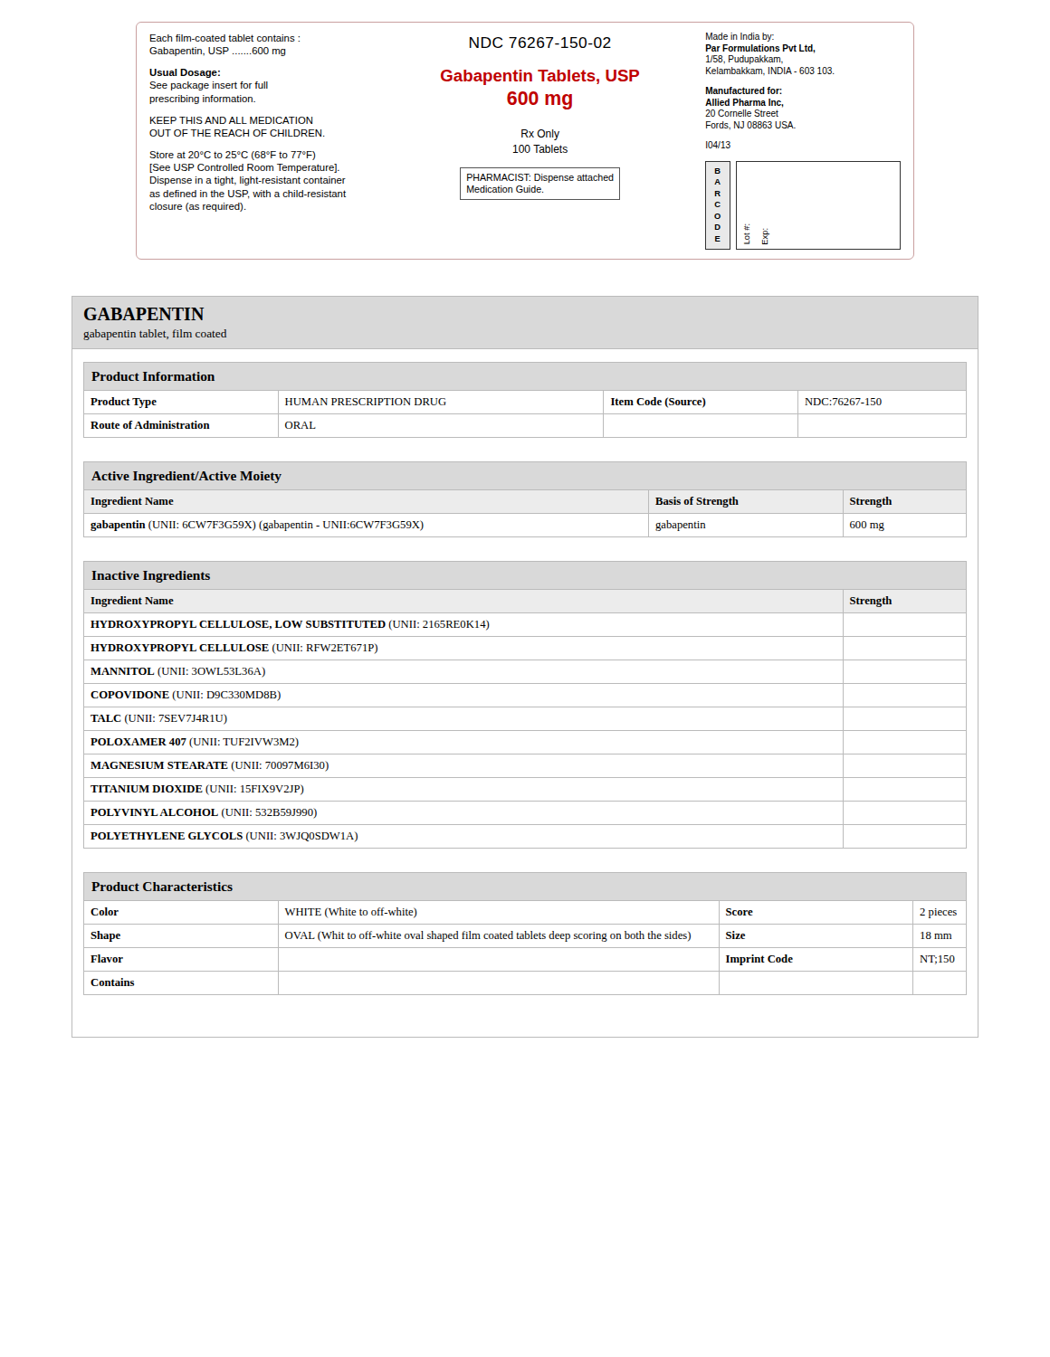Each film-coated tablet contains :
Gabapentin, USP .......600 mg
Usual Dosage:
See package insert for full
prescribing information.
KEEP THIS AND ALL MEDICATION
OUT OF THE REACH OF CHILDREN.
Store at 20°C to 25°C (68°F to 77°F)
[See USP Controlled Room Temperature].
Dispense in a tight, light-resistant container
as defined in the USP, with a child-resistant
closure (as required).
NDC 76267-150-02
Gabapentin Tablets, USP
600 mg
Rx Only
100 Tablets
PHARMACIST: Dispense attached
Medication Guide.
Made in India by:
Par Formulations Pvt Ltd,
1/58, Pudupakkam,
Kelambakkam, INDIA - 603 103.
Manufactured for:
Allied Pharma Inc,
20 Cornelle Street
Fords, NJ 08863 USA.
I04/13
B
A
R
C
O
D
E
Lot #: Exp:
GABAPENTIN
gabapentin tablet, film coated
Product Information
| Product Type | HUMAN PRESCRIPTION DRUG | Item Code (Source) | NDC:76267-150 |
| Route of Administration | ORAL | | |
Active Ingredient/Active Moiety
| Ingredient Name | Basis of Strength | Strength |
| --- | --- | --- |
| gabapentin (UNII: 6CW7F3G59X) (gabapentin - UNII:6CW7F3G59X) | gabapentin | 600 mg |
Inactive Ingredients
| Ingredient Name | Strength |
| --- | --- |
| HYDROXYPROPYL CELLULOSE, LOW SUBSTITUTED (UNII: 2165RE0K14) | |
| HYDROXYPROPYL CELLULOSE (UNII: RFW2ET671P) | |
| MANNITOL (UNII: 3OWL53L36A) | |
| COPOVIDONE (UNII: D9C330MD8B) | |
| TALC (UNII: 7SEV7J4R1U) | |
| POLOXAMER 407 (UNII: TUF2IVW3M2) | |
| MAGNESIUM STEARATE (UNII: 70097M6I30) | |
| TITANIUM DIOXIDE (UNII: 15FIX9V2JP) | |
| POLYVINYL ALCOHOL (UNII: 532B59J990) | |
| POLYETHYLENE GLYCOLS (UNII: 3WJQ0SDW1A) | |
Product Characteristics
| Color | WHITE (White to off-white) | Score | 2 pieces |
| Shape | OVAL (Whit to off-white oval shaped film coated tablets deep scoring on both the sides) | Size | 18 mm |
| Flavor | | Imprint Code | NT;150 |
| Contains | | | |